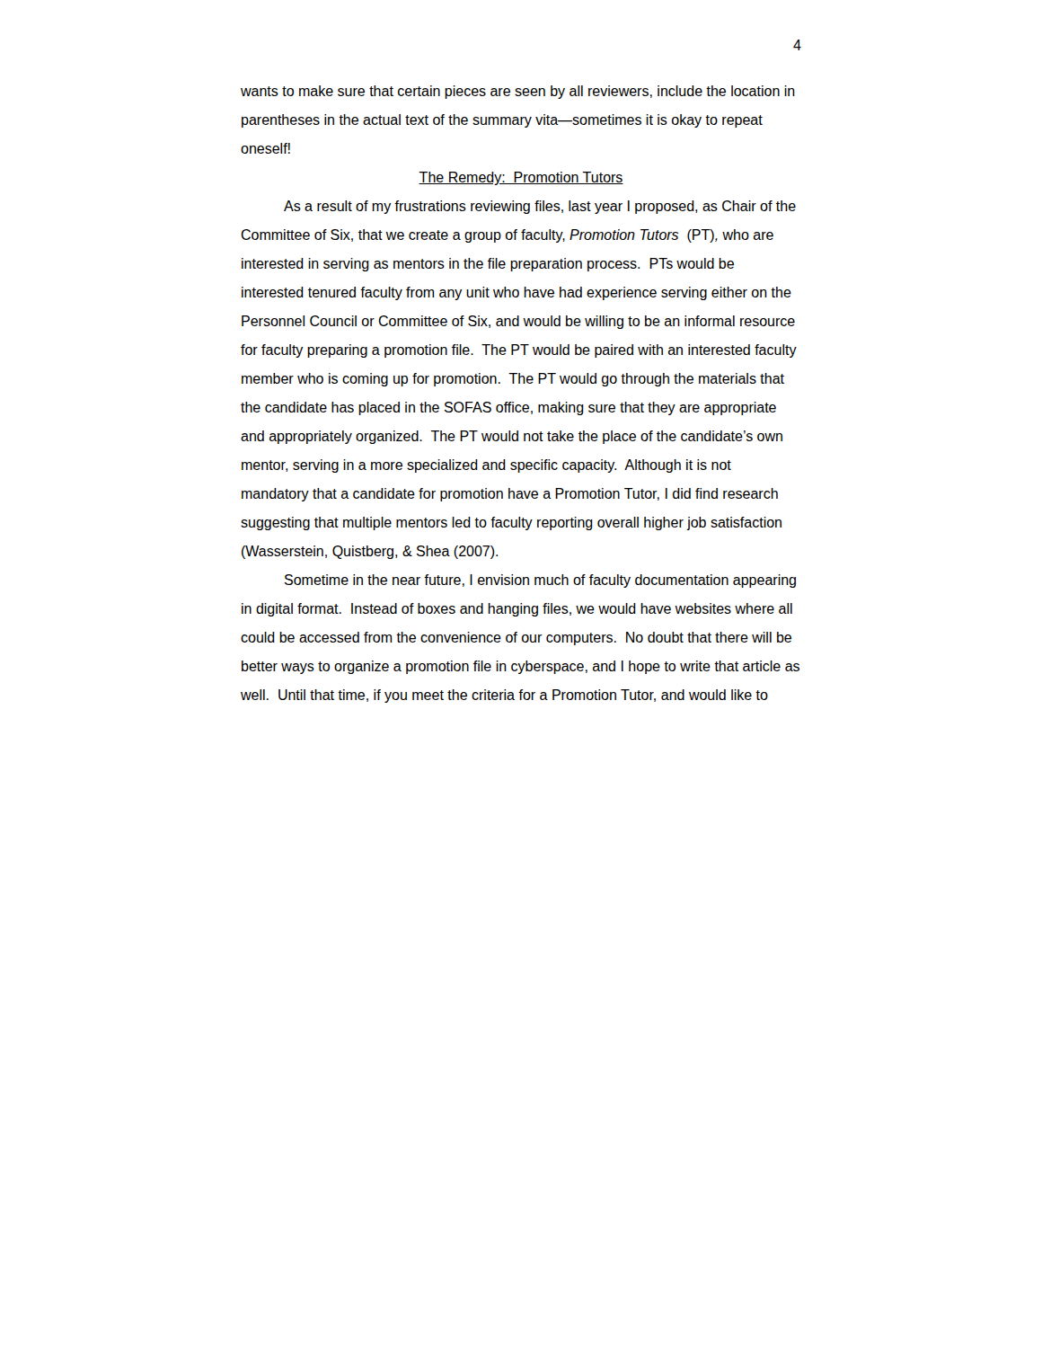4
wants to make sure that certain pieces are seen by all reviewers, include the location in parentheses in the actual text of the summary vita—sometimes it is okay to repeat oneself!
The Remedy: Promotion Tutors
As a result of my frustrations reviewing files, last year I proposed, as Chair of the Committee of Six, that we create a group of faculty, Promotion Tutors (PT), who are interested in serving as mentors in the file preparation process. PTs would be interested tenured faculty from any unit who have had experience serving either on the Personnel Council or Committee of Six, and would be willing to be an informal resource for faculty preparing a promotion file. The PT would be paired with an interested faculty member who is coming up for promotion. The PT would go through the materials that the candidate has placed in the SOFAS office, making sure that they are appropriate and appropriately organized. The PT would not take the place of the candidate’s own mentor, serving in a more specialized and specific capacity. Although it is not mandatory that a candidate for promotion have a Promotion Tutor, I did find research suggesting that multiple mentors led to faculty reporting overall higher job satisfaction (Wasserstein, Quistberg, & Shea (2007).
Sometime in the near future, I envision much of faculty documentation appearing in digital format. Instead of boxes and hanging files, we would have websites where all could be accessed from the convenience of our computers. No doubt that there will be better ways to organize a promotion file in cyberspace, and I hope to write that article as well. Until that time, if you meet the criteria for a Promotion Tutor, and would like to